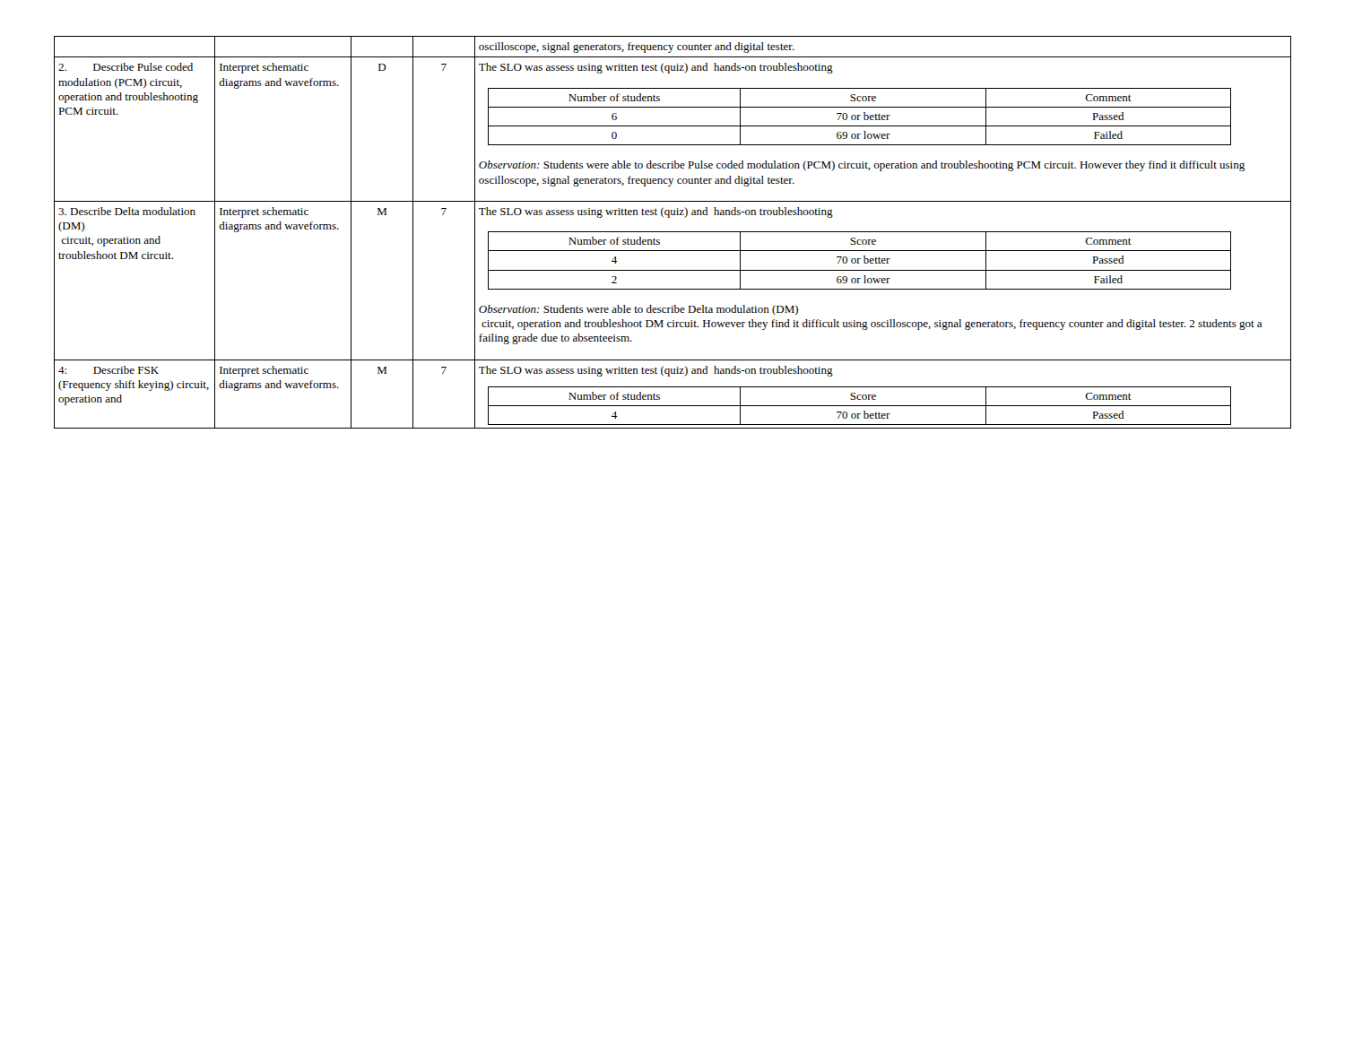| | | | | oscilloscope, signal generators, frequency counter and digital tester. |
| 2. Describe Pulse coded modulation (PCM) circuit, operation and troubleshooting PCM circuit. | Interpret schematic diagrams and waveforms. | D | 7 | The SLO was assess using written test (quiz) and hands-on troubleshooting / Number of students / Score / Comment / / 6 / 70 or better / Passed / / 0 / 69 or lower / Failed / Observation: Students were able to describe Pulse coded modulation (PCM) circuit, operation and troubleshooting PCM circuit. However they find it difficult using oscilloscope, signal generators, frequency counter and digital tester. |
| 3. Describe Delta modulation (DM) circuit, operation and troubleshoot DM circuit. | Interpret schematic diagrams and waveforms. | M | 7 | The SLO was assess using written test (quiz) and hands-on troubleshooting / Number of students / Score / Comment / / 4 / 70 or better / Passed / / 2 / 69 or lower / Failed / Observation: Students were able to describe Delta modulation (DM) circuit, operation and troubleshoot DM circuit. However they find it difficult using oscilloscope, signal generators, frequency counter and digital tester. 2 students got a failing grade due to absenteeism. |
| 4: Describe FSK (Frequency shift keying) circuit, operation and | Interpret schematic diagrams and waveforms. | M | 7 | The SLO was assess using written test (quiz) and hands-on troubleshooting / Number of students / Score / Comment / / 4 / 70 or better / Passed / |